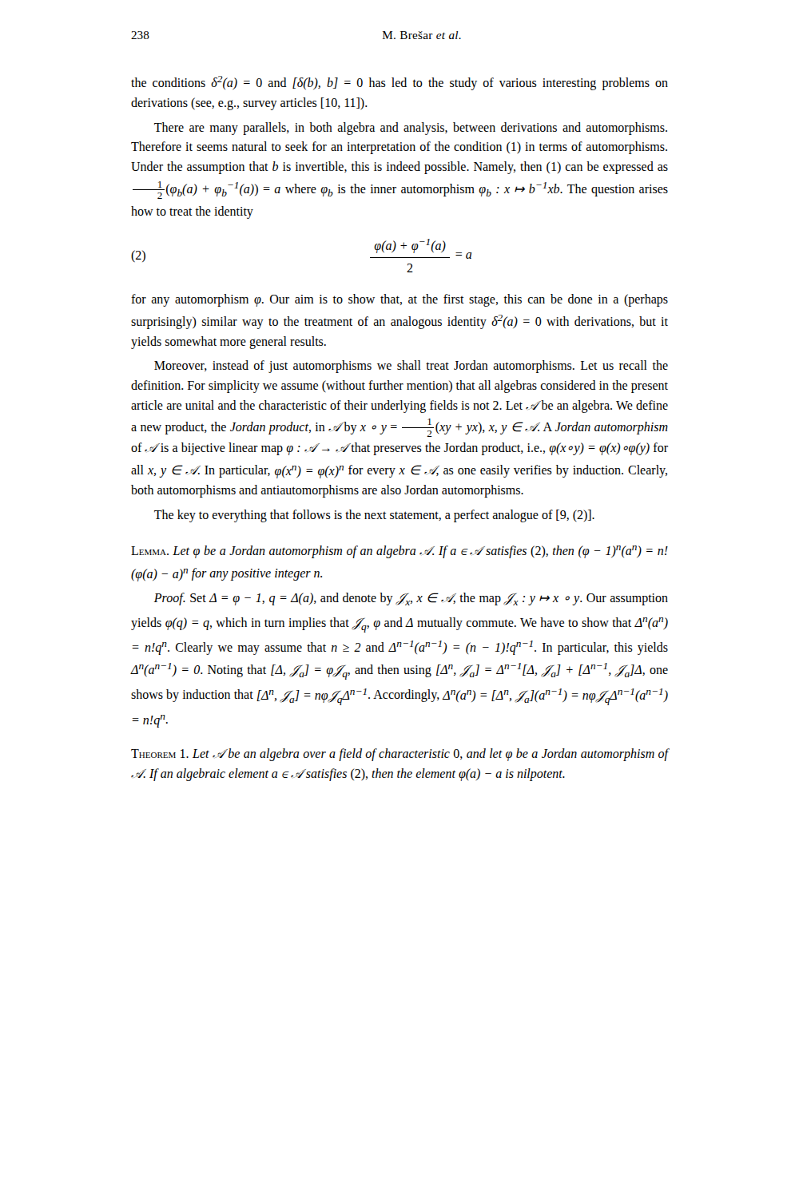238 M. Brešar et al.
the conditions δ2(a) = 0 and [δ(b), b] = 0 has led to the study of various interesting problems on derivations (see, e.g., survey articles [10, 11]).
There are many parallels, in both algebra and analysis, between derivations and automorphisms. Therefore it seems natural to seek for an interpretation of the condition (1) in terms of automorphisms. Under the assumption that b is invertible, this is indeed possible. Namely, then (1) can be expressed as 12(φb(a) + φb−1(a)) = a where φb is the inner automorphism φb : x ↦ b−1xb. The question arises how to treat the identity
(2) φ(a) + φ−1(a) 2 = a
for any automorphism φ. Our aim is to show that, at the first stage, this can be done in a (perhaps surprisingly) similar way to the treatment of an analogous identity δ2(a) = 0 with derivations, but it yields somewhat more general results.
Moreover, instead of just automorphisms we shall treat Jordan automorphisms. Let us recall the definition. For simplicity we assume (without further mention) that all algebras considered in the present article are unital and the characteristic of their underlying fields is not 2. Let 𝒜 be an algebra. We define a new product, the Jordan product, in 𝒜 by x ∘ y = 12(xy + yx), x, y ∈ 𝒜. A Jordan automorphism of 𝒜 is a bijective linear map φ : 𝒜 → 𝒜 that preserves the Jordan product, i.e., φ(x∘y) = φ(x)∘φ(y) for all x, y ∈ 𝒜. In particular, φ(xn) = φ(x)n for every x ∈ 𝒜, as one easily verifies by induction. Clearly, both automorphisms and antiautomorphisms are also Jordan automorphisms.
The key to everything that follows is the next statement, a perfect analogue of [9, (2)].
Lemma. Let φ be a Jordan automorphism of an algebra 𝒜. If a ∈ 𝒜 satisfies (2), then (φ − 1)n(an) = n!(φ(a) − a)n for any positive integer n.
Proof. Set Δ = φ − 1, q = Δ(a), and denote by 𝒥x, x ∈ 𝒜, the map 𝒥x : y ↦ x ∘ y. Our assumption yields φ(q) = q, which in turn implies that 𝒥q, φ and Δ mutually commute. We have to show that Δn(an) = n!qn. Clearly we may assume that n ≥ 2 and Δn−1(an−1) = (n − 1)!qn−1. In particular, this yields Δn(an−1) = 0. Noting that [Δ, 𝒥a] = φ𝒥q, and then using [Δn, 𝒥a] = Δn−1[Δ, 𝒥a] + [Δn−1, 𝒥a]Δ, one shows by induction that [Δn, 𝒥a] = nφ𝒥qΔn−1. Accordingly, Δn(an) = [Δn, 𝒥a](an−1) = nφ𝒥qΔn−1(an−1) = n!qn.
Theorem 1. Let 𝒜 be an algebra over a field of characteristic 0, and let φ be a Jordan automorphism of 𝒜. If an algebraic element a ∈ 𝒜 satisfies (2), then the element φ(a) − a is nilpotent.